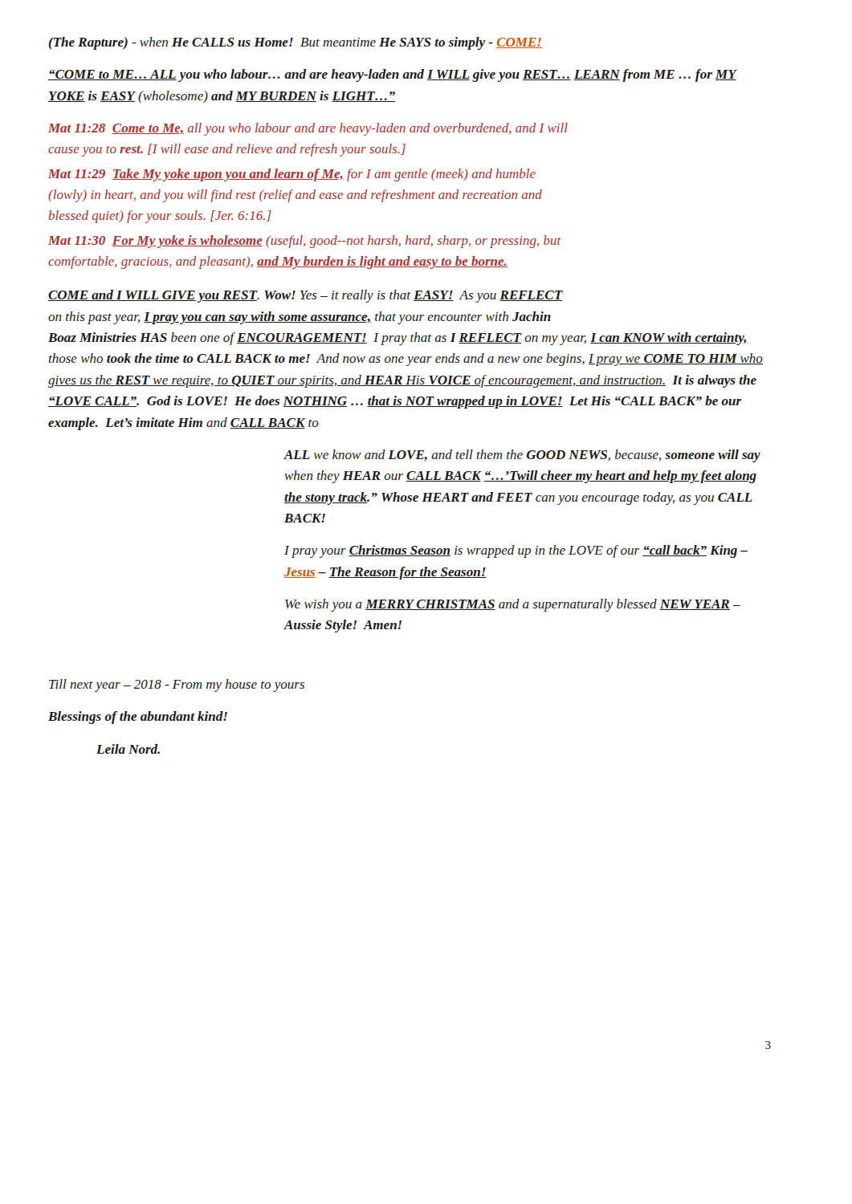(The Rapture) - when He CALLS us Home! But meantime He SAYS to simply - COME!
“COME to ME… ALL you who labour… and are heavy-laden and I WILL give you REST… LEARN from ME … for MY YOKE is EASY (wholesome) and MY BURDEN is LIGHT…”
Mat 11:28 Come to Me, all you who labour and are heavy-laden and overburdened, and I will cause you to rest. [I will ease and relieve and refresh your souls.]
Mat 11:29 Take My yoke upon you and learn of Me, for I am gentle (meek) and humble (lowly) in heart, and you will find rest (relief and ease and refreshment and recreation and blessed quiet) for your souls. [Jer. 6:16.]
Mat 11:30 For My yoke is wholesome (useful, good--not harsh, hard, sharp, or pressing, but comfortable, gracious, and pleasant), and My burden is light and easy to be borne.
COME and I WILL GIVE you REST. Wow! Yes – it really is that EASY! As you REFLECT on this past year, I pray you can say with some assurance, that your encounter with Jachin Boaz Ministries HAS been one of ENCOURAGEMENT! I pray that as I REFLECT on my year, I can KNOW with certainty, those who took the time to CALL BACK to me! And now as one year ends and a new one begins, I pray we COME TO HIM who gives us the REST we require, to QUIET our spirits, and HEAR His VOICE of encouragement, and instruction. It is always the “LOVE CALL”. God is LOVE! He does NOTHING … that is NOT wrapped up in LOVE! Let His “CALL BACK” be our example. Let’s imitate Him and CALL BACK to
ALL we know and LOVE, and tell them the GOOD NEWS, because, someone will say when they HEAR our CALL BACK “…’Twill cheer my heart and help my feet along the stony track.” Whose HEART and FEET can you encourage today, as you CALL BACK!
I pray your Christmas Season is wrapped up in the LOVE of our “call back” King – Jesus – The Reason for the Season!
We wish you a MERRY CHRISTMAS and a supernaturally blessed NEW YEAR – Aussie Style! Amen!
Till next year – 2018 - From my house to yours
Blessings of the abundant kind!
Leila Nord.
3